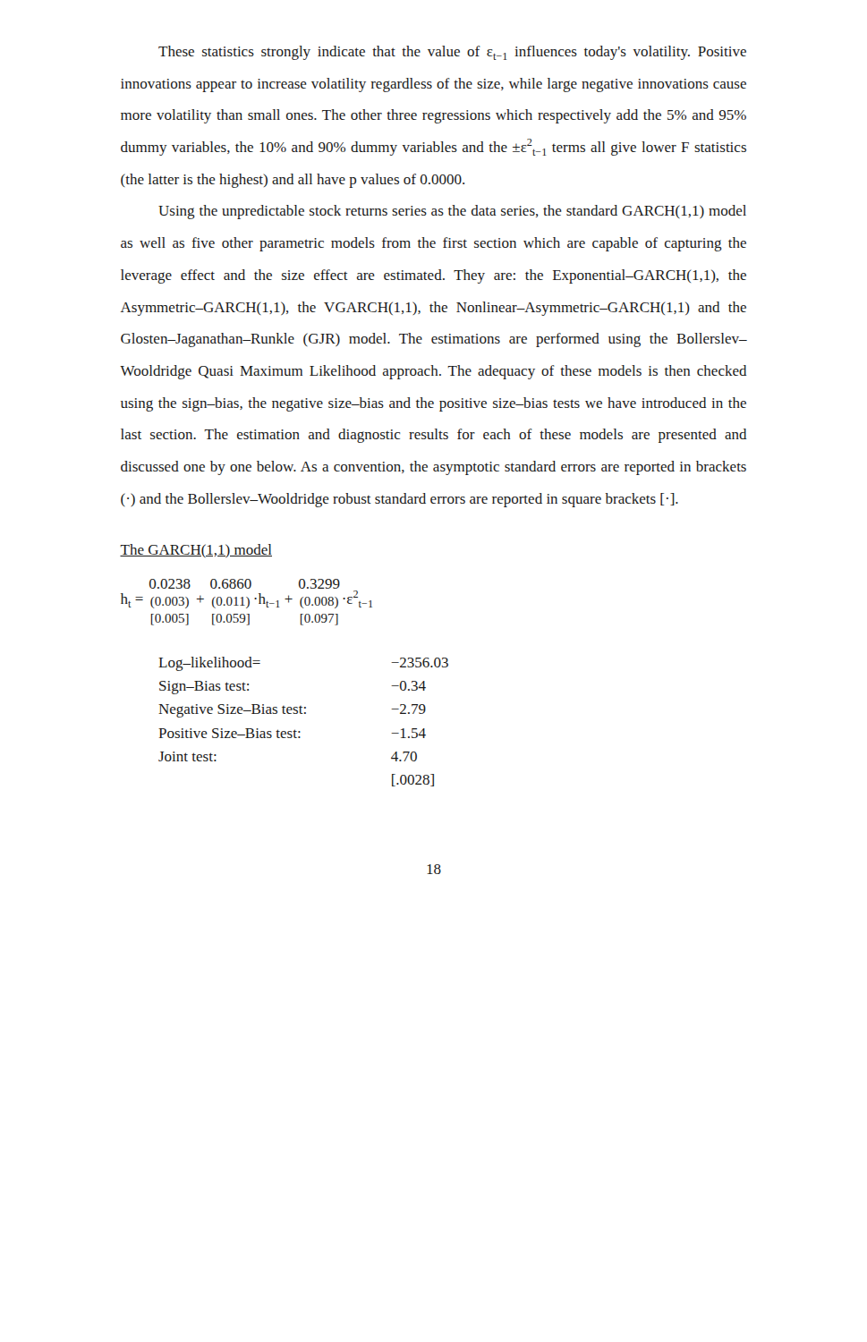These statistics strongly indicate that the value of εt−1 influences today's volatility. Positive innovations appear to increase volatility regardless of the size, while large negative innovations cause more volatility than small ones. The other three regressions which respectively add the 5% and 95% dummy variables, the 10% and 90% dummy variables and the ±ε2t−1 terms all give lower F statistics (the latter is the highest) and all have p values of 0.0000.
Using the unpredictable stock returns series as the data series, the standard GARCH(1,1) model as well as five other parametric models from the first section which are capable of capturing the leverage effect and the size effect are estimated. They are: the Exponential–GARCH(1,1), the Asymmetric–GARCH(1,1), the VGARCH(1,1), the Nonlinear–Asymmetric–GARCH(1,1) and the Glosten–Jaganathan–Runkle (GJR) model. The estimations are performed using the Bollerslev–Wooldridge Quasi Maximum Likelihood approach. The adequacy of these models is then checked using the sign–bias, the negative size–bias and the positive size–bias tests we have introduced in the last section. The estimation and diagnostic results for each of these models are presented and discussed one by one below. As a convention, the asymptotic standard errors are reported in brackets (·) and the Bollerslev–Wooldridge robust standard errors are reported in square brackets [·].
The GARCH(1,1) model
ht = 0.0238(0.003)[0.005] + 0.6860(0.011)[0.059]·ht−1 + 0.3299(0.008)[0.097]·ε2t−1
| Log–likelihood= | −2356.03 |
| Sign–Bias test: | −0.34 |
| Negative Size–Bias test: | −2.79 |
| Positive Size–Bias test: | −1.54 |
| Joint test: | 4.70 |
| | [.0028] |
18